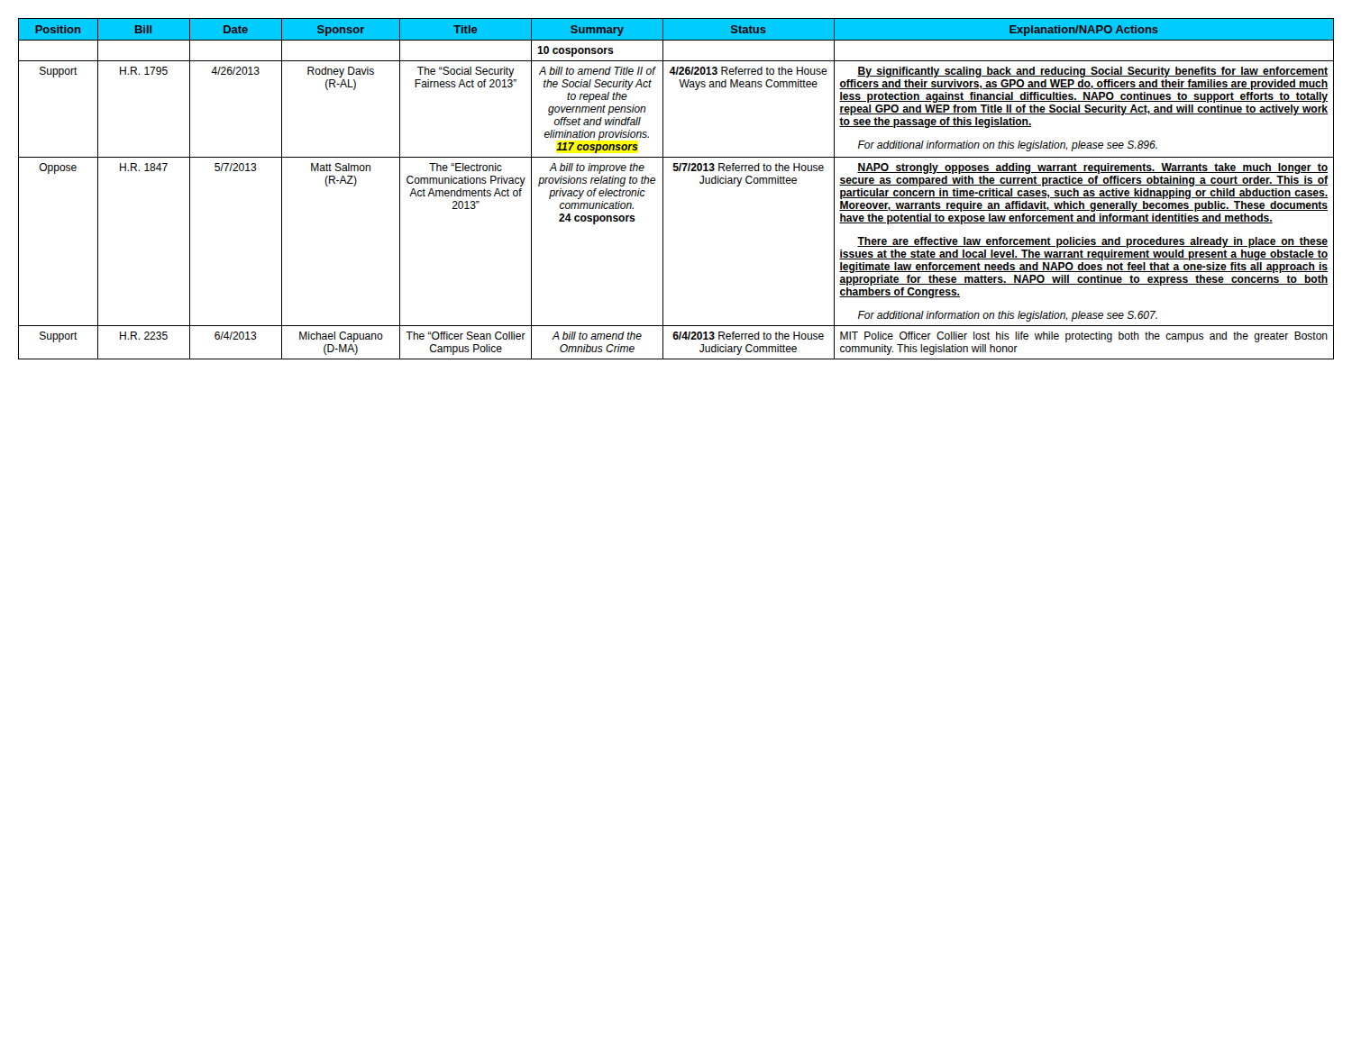| Position | Bill | Date | Sponsor | Title | Summary | Status | Explanation/NAPO Actions |
| --- | --- | --- | --- | --- | --- | --- | --- |
| | | | | | 10 cosponsors | | |
| Support | H.R. 1795 | 4/26/2013 | Rodney Davis (R-AL) | The “Social Security Fairness Act of 2013” | A bill to amend Title II of the Social Security Act to repeal the government pension offset and windfall elimination provisions. 117 cosponsors | 4/26/2013 Referred to the House Ways and Means Committee | By significantly scaling back and reducing Social Security benefits for law enforcement officers and their survivors, as GPO and WEP do, officers and their families are provided much less protection against financial difficulties. NAPO continues to support efforts to totally repeal GPO and WEP from Title II of the Social Security Act, and will continue to actively work to see the passage of this legislation. For additional information on this legislation, please see S.896. |
| Oppose | H.R. 1847 | 5/7/2013 | Matt Salmon (R-AZ) | The “Electronic Communications Privacy Act Amendments Act of 2013” | A bill to improve the provisions relating to the privacy of electronic communication. 24 cosponsors | 5/7/2013 Referred to the House Judiciary Committee | NAPO strongly opposes adding warrant requirements. Warrants take much longer to secure as compared with the current practice of officers obtaining a court order. This is of particular concern in time-critical cases, such as active kidnapping or child abduction cases. Moreover, warrants require an affidavit, which generally becomes public. These documents have the potential to expose law enforcement and informant identities and methods. There are effective law enforcement policies and procedures already in place on these issues at the state and local level. The warrant requirement would present a huge obstacle to legitimate law enforcement needs and NAPO does not feel that a one-size fits all approach is appropriate for these matters. NAPO will continue to express these concerns to both chambers of Congress. For additional information on this legislation, please see S.607. |
| Support | H.R. 2235 | 6/4/2013 | Michael Capuano (D-MA) | The “Officer Sean Collier Campus Police | A bill to amend the Omnibus Crime | 6/4/2013 Referred to the House Judiciary Committee | MIT Police Officer Collier lost his life while protecting both the campus and the greater Boston community. This legislation will honor |